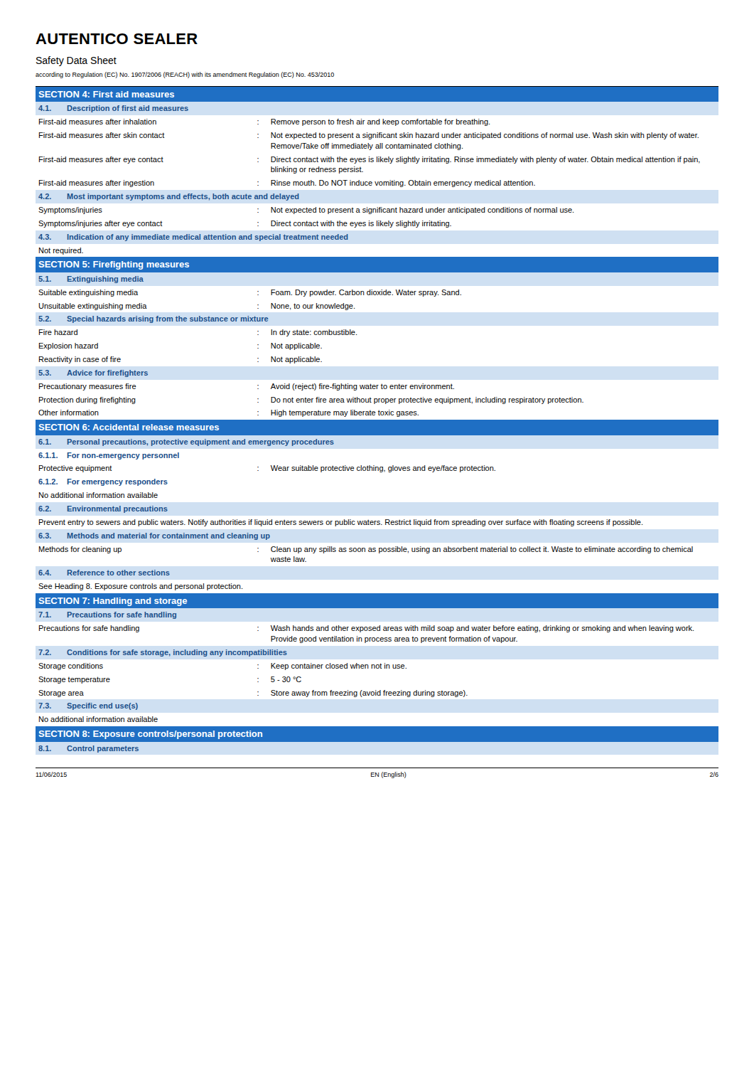AUTENTICO SEALER
Safety Data Sheet
according to Regulation (EC) No. 1907/2006 (REACH) with its amendment Regulation (EC) No. 453/2010
| SECTION 4: First aid measures |
| 4.1. Description of first aid measures |
| First-aid measures after inhalation | : | Remove person to fresh air and keep comfortable for breathing. |
| First-aid measures after skin contact | : | Not expected to present a significant skin hazard under anticipated conditions of normal use. Wash skin with plenty of water. Remove/Take off immediately all contaminated clothing. |
| First-aid measures after eye contact | : | Direct contact with the eyes is likely slightly irritating. Rinse immediately with plenty of water. Obtain medical attention if pain, blinking or redness persist. |
| First-aid measures after ingestion | : | Rinse mouth. Do NOT induce vomiting. Obtain emergency medical attention. |
| 4.2. Most important symptoms and effects, both acute and delayed |
| Symptoms/injuries | : | Not expected to present a significant hazard under anticipated conditions of normal use. |
| Symptoms/injuries after eye contact | : | Direct contact with the eyes is likely slightly irritating. |
| 4.3. Indication of any immediate medical attention and special treatment needed |
| Not required. |
| SECTION 5: Firefighting measures |
| 5.1. Extinguishing media |
| Suitable extinguishing media | : | Foam. Dry powder. Carbon dioxide. Water spray. Sand. |
| Unsuitable extinguishing media | : | None, to our knowledge. |
| 5.2. Special hazards arising from the substance or mixture |
| Fire hazard | : | In dry state: combustible. |
| Explosion hazard | : | Not applicable. |
| Reactivity in case of fire | : | Not applicable. |
| 5.3. Advice for firefighters |
| Precautionary measures fire | : | Avoid (reject) fire-fighting water to enter environment. |
| Protection during firefighting | : | Do not enter fire area without proper protective equipment, including respiratory protection. |
| Other information | : | High temperature may liberate toxic gases. |
| SECTION 6: Accidental release measures |
| 6.1. Personal precautions, protective equipment and emergency procedures |
| 6.1.1. For non-emergency personnel |
| Protective equipment | : | Wear suitable protective clothing, gloves and eye/face protection. |
| 6.1.2. For emergency responders |
| No additional information available |
| 6.2. Environmental precautions |
| Prevent entry to sewers and public waters. Notify authorities if liquid enters sewers or public waters. Restrict liquid from spreading over surface with floating screens if possible. |
| 6.3. Methods and material for containment and cleaning up |
| Methods for cleaning up | : | Clean up any spills as soon as possible, using an absorbent material to collect it. Waste to eliminate according to chemical waste law. |
| 6.4. Reference to other sections |
| See Heading 8. Exposure controls and personal protection. |
| SECTION 7: Handling and storage |
| 7.1. Precautions for safe handling |
| Precautions for safe handling | : | Wash hands and other exposed areas with mild soap and water before eating, drinking or smoking and when leaving work. Provide good ventilation in process area to prevent formation of vapour. |
| 7.2. Conditions for safe storage, including any incompatibilities |
| Storage conditions | : | Keep container closed when not in use. |
| Storage temperature | : | 5 - 30 °C |
| Storage area | : | Store away from freezing (avoid freezing during storage). |
| 7.3. Specific end use(s) |
| No additional information available |
| SECTION 8: Exposure controls/personal protection |
| 8.1. Control parameters |
11/06/2015 EN (English) 2/6